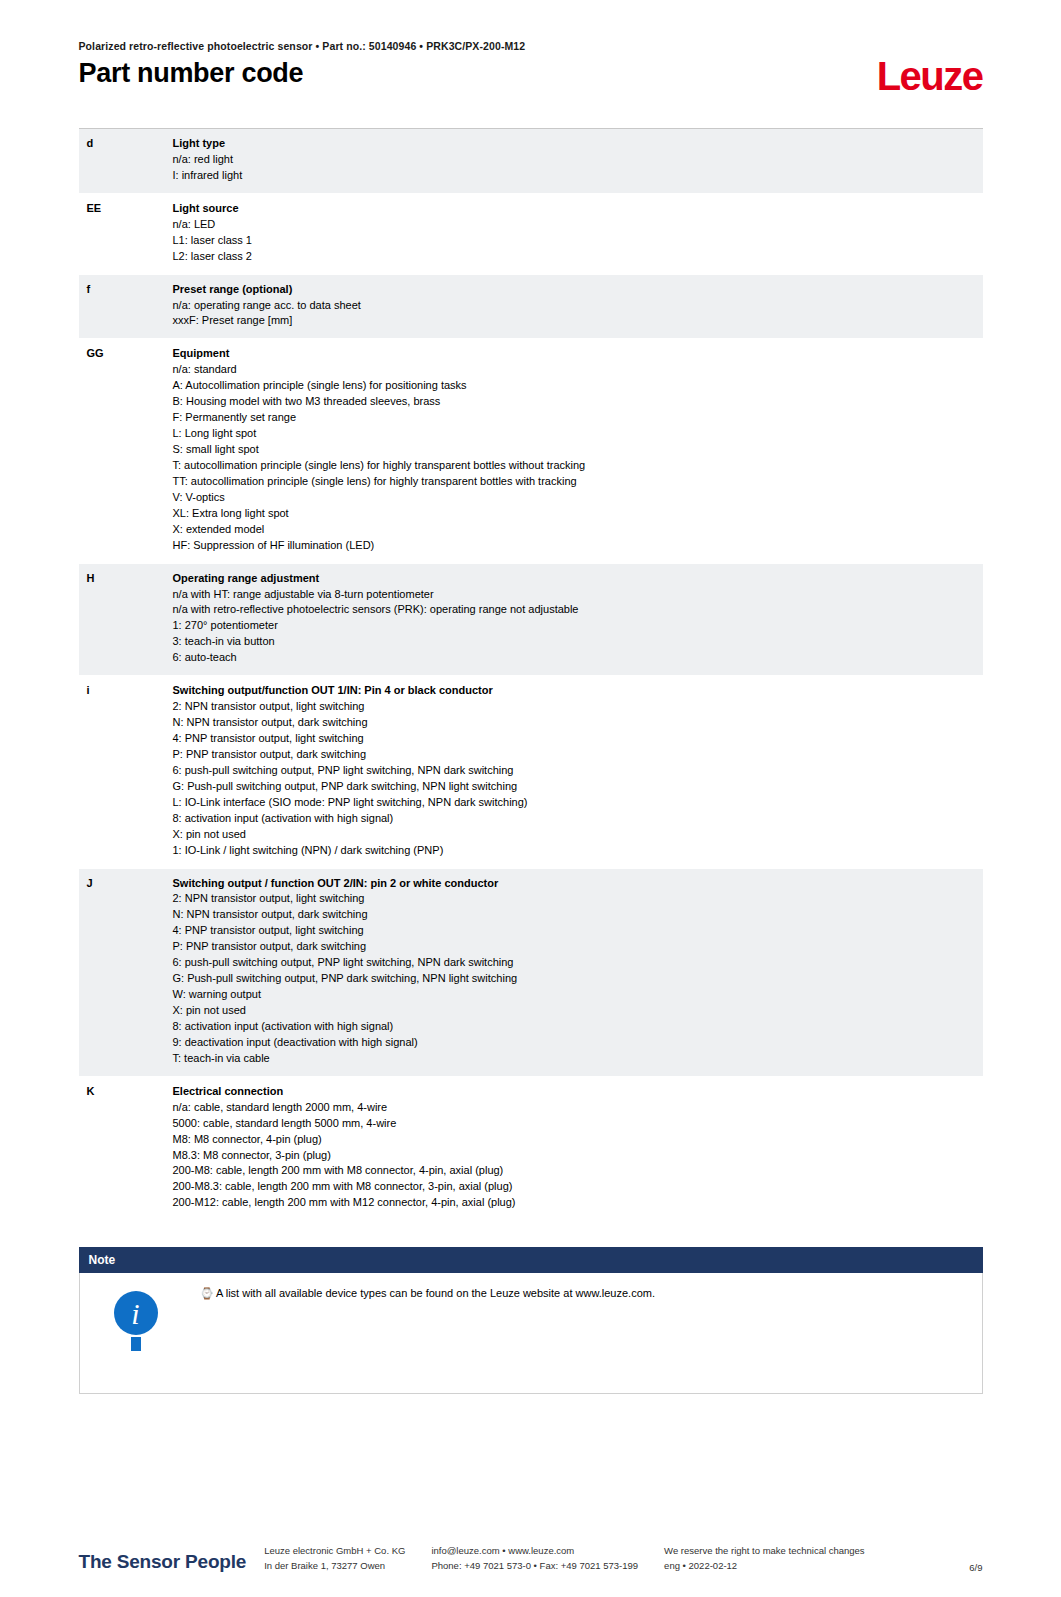Polarized retro-reflective photoelectric sensor • Part no.: 50140946 • PRK3C/PX-200-M12
Part number code
Leuze
| d | Light type n/a: red light I: infrared light |
| EE | Light source n/a: LED L1: laser class 1 L2: laser class 2 |
| f | Preset range (optional) n/a: operating range acc. to data sheet xxxF: Preset range [mm] |
| GG | Equipment n/a: standard A: Autocollimation principle (single lens) for positioning tasks B: Housing model with two M3 threaded sleeves, brass F: Permanently set range L: Long light spot S: small light spot T: autocollimation principle (single lens) for highly transparent bottles without tracking TT: autocollimation principle (single lens) for highly transparent bottles with tracking V: V-optics XL: Extra long light spot X: extended model HF: Suppression of HF illumination (LED) |
| H | Operating range adjustment n/a with HT: range adjustable via 8-turn potentiometer n/a with retro-reflective photoelectric sensors (PRK): operating range not adjustable 1: 270° potentiometer 3: teach-in via button 6: auto-teach |
| i | Switching output/function OUT 1/IN: Pin 4 or black conductor 2: NPN transistor output, light switching N: NPN transistor output, dark switching 4: PNP transistor output, light switching P: PNP transistor output, dark switching 6: push-pull switching output, PNP light switching, NPN dark switching G: Push-pull switching output, PNP dark switching, NPN light switching L: IO-Link interface (SIO mode: PNP light switching, NPN dark switching) 8: activation input (activation with high signal) X: pin not used 1: IO-Link / light switching (NPN) / dark switching (PNP) |
| J | Switching output / function OUT 2/IN: pin 2 or white conductor 2: NPN transistor output, light switching N: NPN transistor output, dark switching 4: PNP transistor output, light switching P: PNP transistor output, dark switching 6: push-pull switching output, PNP light switching, NPN dark switching G: Push-pull switching output, PNP dark switching, NPN light switching W: warning output X: pin not used 8: activation input (activation with high signal) 9: deactivation input (deactivation with high signal) T: teach-in via cable |
| K | Electrical connection n/a: cable, standard length 2000 mm, 4-wire 5000: cable, standard length 5000 mm, 4-wire M8: M8 connector, 4-pin (plug) M8.3: M8 connector, 3-pin (plug) 200-M8: cable, length 200 mm with M8 connector, 4-pin, axial (plug) 200-M8.3: cable, length 200 mm with M8 connector, 3-pin, axial (plug) 200-M12: cable, length 200 mm with M12 connector, 4-pin, axial (plug) |
Note
⌚ A list with all available device types can be found on the Leuze website at www.leuze.com.
The Sensor People
Leuze electronic GmbH + Co. KG
In der Braike 1, 73277 Owen
info@leuze.com • www.leuze.com
Phone: +49 7021 573-0 • Fax: +49 7021 573-199
We reserve the right to make technical changes
eng • 2022-02-12
6/9